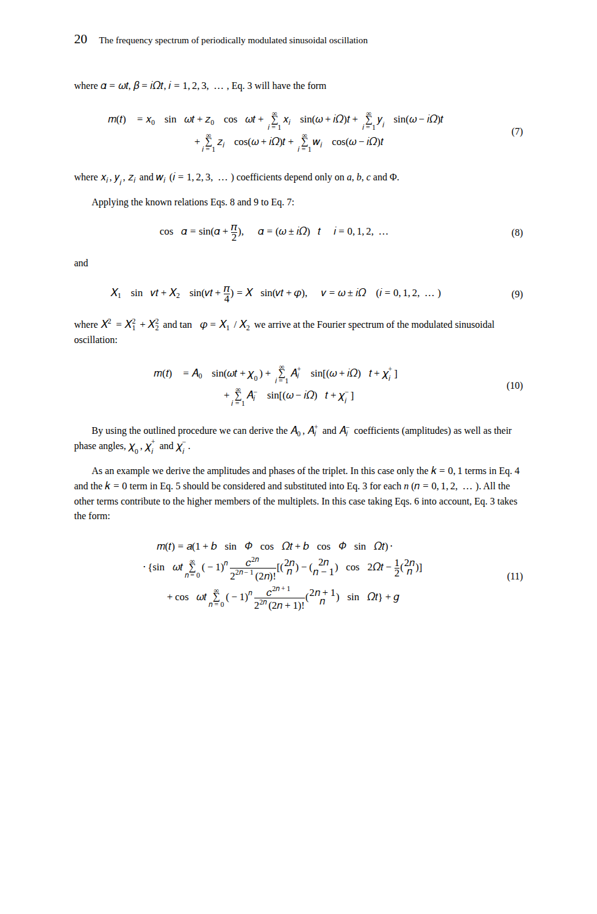20 The frequency spectrum of periodically modulated sinusoidal oscillation
where α=ωt, β=iΩt, i=1,2,3,…, Eq. 3 will have the form
m(t) = x0 sin ωt + z0 cos ωt + ∑i=1∞ xi sin(ω+iΩ)t + ∑i=1∞ yi sin(ω−iΩ)t + ∑i=1∞ zi cos(ω+iΩ)t + ∑i=1∞ wi cos(ω−iΩ)t
(7)
where xi, yi, zi and wi (i=1,2,3,…) coefficients depend only on a, b, c and Φ.
Applying the known relations Eqs. 8 and 9 to Eq. 7:
cos α = sin (α+π2) , α= (ω±iΩ)  t i=0,1,2,…
(8)
and
X1 sin νt + X2 sin (νt+π4) = X sin (νt+φ) , ν=ω±iΩ (i=0,1,2,…)
(9)
where X2=X12+X22 and tan φ=X1/X2 we arrive at the Fourier spectrum of the modulated sinusoidal oscillation:
m(t) = A0 sin(ωt+χ0) + ∑i=1∞ Ai+ sin [ (ω+iΩ)  t+χi+ ] + ∑i=1∞ Ai− sin [ (ω−iΩ)  t+χi− ]
(10)
By using the outlined procedure we can derive the A0, Ai+ and Ai− coefficients (amplitudes) as well as their phase angles, χ0, χi+ and χi−.
As an example we derive the amplitudes and phases of the triplet. In this case only the k=0,1 terms in Eq. 4 and the k=0 term in Eq. 5 should be considered and substituted into Eq. 3 for each n (n=0,1,2,…). All the other terms contribute to the higher members of the multiplets. In this case taking Eqs. 6 into account, Eq. 3 takes the form:
m(t) = a (1+b sin Φ cos Ωt+b cos Φ sin Ωt) ⋅ ⋅ { sin ωt ∑n=0∞ (−1)n c2n 22n−1(2n)! [ (2nn) − (2nn−1)  cos 2Ωt − 12 (2nn) ] + cos ωt ∑n=0∞ (−1)n c2n+1 22n(2n+1)! (2n+1n)  sin Ωt } +g
(11)